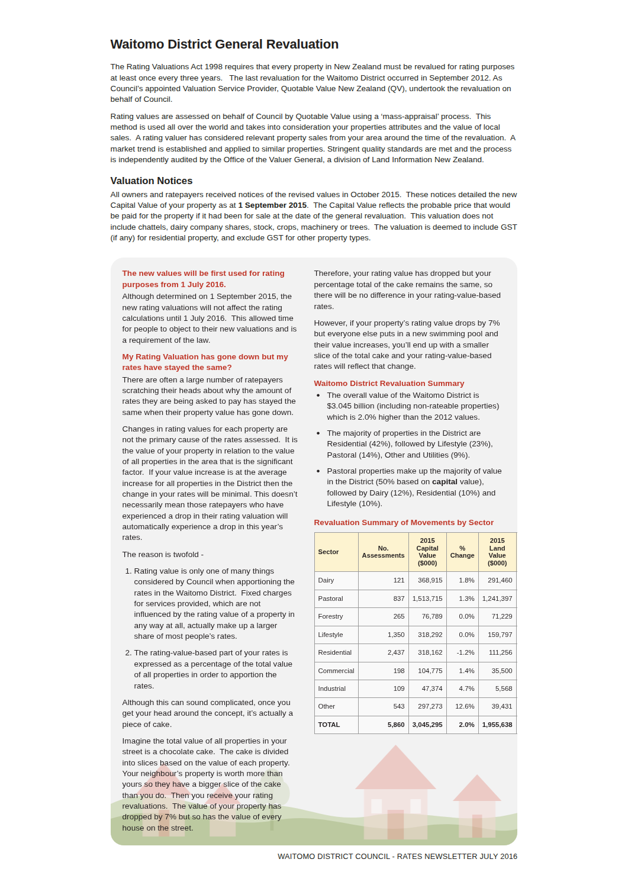Waitomo District General Revaluation
The Rating Valuations Act 1998 requires that every property in New Zealand must be revalued for rating purposes at least once every three years. The last revaluation for the Waitomo District occurred in September 2012. As Council’s appointed Valuation Service Provider, Quotable Value New Zealand (QV), undertook the revaluation on behalf of Council.
Rating values are assessed on behalf of Council by Quotable Value using a ‘mass-appraisal’ process. This method is used all over the world and takes into consideration your properties attributes and the value of local sales. A rating valuer has considered relevant property sales from your area around the time of the revaluation. A market trend is established and applied to similar properties. Stringent quality standards are met and the process is independently audited by the Office of the Valuer General, a division of Land Information New Zealand.
Valuation Notices
All owners and ratepayers received notices of the revised values in October 2015. These notices detailed the new Capital Value of your property as at 1 September 2015. The Capital Value reflects the probable price that would be paid for the property if it had been for sale at the date of the general revaluation. This valuation does not include chattels, dairy company shares, stock, crops, machinery or trees. The valuation is deemed to include GST (if any) for residential property, and exclude GST for other property types.
The new values will be first used for rating purposes from 1 July 2016.
Although determined on 1 September 2015, the new rating valuations will not affect the rating calculations until 1 July 2016. This allowed time for people to object to their new valuations and is a requirement of the law.
My Rating Valuation has gone down but my rates have stayed the same?
There are often a large number of ratepayers scratching their heads about why the amount of rates they are being asked to pay has stayed the same when their property value has gone down.
Changes in rating values for each property are not the primary cause of the rates assessed. It is the value of your property in relation to the value of all properties in the area that is the significant factor. If your value increase is at the average increase for all properties in the District then the change in your rates will be minimal. This doesn’t necessarily mean those ratepayers who have experienced a drop in their rating valuation will automatically experience a drop in this year’s rates.
The reason is twofold -
Rating value is only one of many things considered by Council when apportioning the rates in the Waitomo District. Fixed charges for services provided, which are not influenced by the rating value of a property in any way at all, actually make up a larger share of most people’s rates.
The rating-value-based part of your rates is expressed as a percentage of the total value of all properties in order to apportion the rates.
Although this can sound complicated, once you get your head around the concept, it’s actually a piece of cake.
Imagine the total value of all properties in your street is a chocolate cake. The cake is divided into slices based on the value of each property. Your neighbour’s property is worth more than yours so they have a bigger slice of the cake than you do. Then you receive your rating revaluations. The value of your property has dropped by 7% but so has the value of every house on the street.
Therefore, your rating value has dropped but your percentage total of the cake remains the same, so there will be no difference in your rating-value-based rates.
However, if your property’s rating value drops by 7% but everyone else puts in a new swimming pool and their value increases, you’ll end up with a smaller slice of the total cake and your rating-value-based rates will reflect that change.
Waitomo District Revaluation Summary
The overall value of the Waitomo District is $3.045 billion (including non-rateable properties) which is 2.0% higher than the 2012 values.
The majority of properties in the District are Residential (42%), followed by Lifestyle (23%), Pastoral (14%), Other and Utilities (9%).
Pastoral properties make up the majority of value in the District (50% based on capital value), followed by Dairy (12%), Residential (10%) and Lifestyle (10%).
Revaluation Summary of Movements by Sector
| Sector | No. Assessments | 2015 Capital Value ($000) | % Change | 2015 Land Value ($000) | % Change |
| --- | --- | --- | --- | --- | --- |
| Dairy | 121 | 368,915 | 1.8% | 291,460 | 2.2% |
| Pastoral | 837 | 1,513,715 | 1.3% | 1,241,397 | 1.2% |
| Forestry | 265 | 76,789 | 0.0% | 71,229 | 0.0% |
| Lifestyle | 1,350 | 318,292 | 0.0% | 159,797 | -0.4% |
| Residential | 2,437 | 318,162 | -1.2% | 111,256 | -3.0% |
| Commercial | 198 | 104,775 | 1.4% | 35,500 | 1.8% |
| Industrial | 109 | 47,374 | 4.7% | 5,568 | -0.5% |
| Other | 543 | 297,273 | 12.6% | 39,431 | -8.6% |
| TOTAL | 5,860 | 3,045,295 | 2.0% | 1,955,638 | 0.7% |
WAITOMO DISTRICT COUNCIL - RATES NEWSLETTER JULY 2016